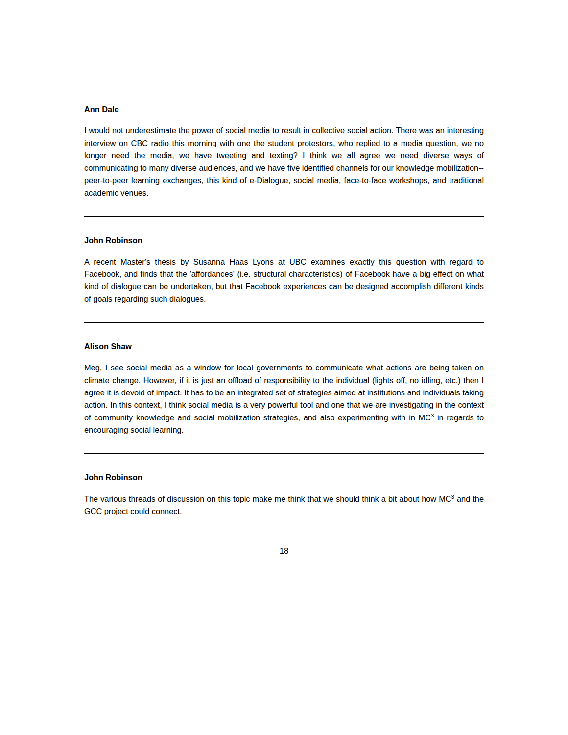Ann Dale
I would not underestimate the power of social media to result in collective social action. There was an interesting interview on CBC radio this morning with one the student protestors, who replied to a media question, we no longer need the media, we have tweeting and texting? I think we all agree we need diverse ways of communicating to many diverse audiences, and we have five identified channels for our knowledge mobilization--peer-to-peer learning exchanges, this kind of e-Dialogue, social media, face-to-face workshops, and traditional academic venues.
John Robinson
A recent Master's thesis by Susanna Haas Lyons at UBC examines exactly this question with regard to Facebook, and finds that the 'affordances' (i.e. structural characteristics) of Facebook have a big effect on what kind of dialogue can be undertaken, but that Facebook experiences can be designed accomplish different kinds of goals regarding such dialogues.
Alison Shaw
Meg, I see social media as a window for local governments to communicate what actions are being taken on climate change. However, if it is just an offload of responsibility to the individual (lights off, no idling, etc.) then I agree it is devoid of impact. It has to be an integrated set of strategies aimed at institutions and individuals taking action. In this context, I think social media is a very powerful tool and one that we are investigating in the context of community knowledge and social mobilization strategies, and also experimenting with in MC3 in regards to encouraging social learning.
John Robinson
The various threads of discussion on this topic make me think that we should think a bit about how MC3 and the GCC project could connect.
18